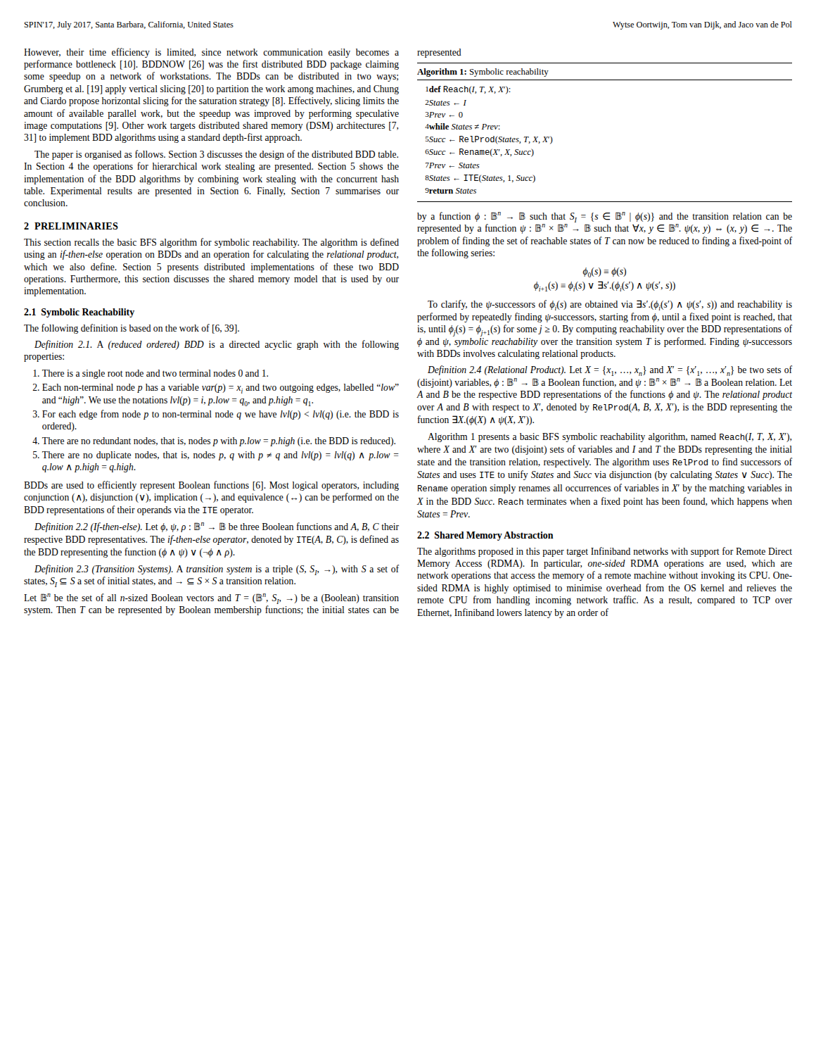SPIN'17, July 2017, Santa Barbara, California, United States
Wytse Oortwijn, Tom van Dijk, and Jaco van de Pol
However, their time efficiency is limited, since network communication easily becomes a performance bottleneck [10]. BDDNOW [26] was the first distributed BDD package claiming some speedup on a network of workstations. The BDDs can be distributed in two ways; Grumberg et al. [19] apply vertical slicing [20] to partition the work among machines, and Chung and Ciardo propose horizontal slicing for the saturation strategy [8]. Effectively, slicing limits the amount of available parallel work, but the speedup was improved by performing speculative image computations [9]. Other work targets distributed shared memory (DSM) architectures [7, 31] to implement BDD algorithms using a standard depth-first approach.
The paper is organised as follows. Section 3 discusses the design of the distributed BDD table. In Section 4 the operations for hierarchical work stealing are presented. Section 5 shows the implementation of the BDD algorithms by combining work stealing with the concurrent hash table. Experimental results are presented in Section 6. Finally, Section 7 summarises our conclusion.
2 PRELIMINARIES
This section recalls the basic BFS algorithm for symbolic reachability. The algorithm is defined using an if-then-else operation on BDDs and an operation for calculating the relational product, which we also define. Section 5 presents distributed implementations of these two BDD operations. Furthermore, this section discusses the shared memory model that is used by our implementation.
2.1 Symbolic Reachability
The following definition is based on the work of [6, 39].
Definition 2.1. A (reduced ordered) BDD is a directed acyclic graph with the following properties:
There is a single root node and two terminal nodes 0 and 1.
Each non-terminal node p has a variable var(p) = xi and two outgoing edges, labelled “low” and “high”. We use the notations lvl(p) = i, p.low = q0, and p.high = q1.
For each edge from node p to non-terminal node q we have lvl(p) < lvl(q) (i.e. the BDD is ordered).
There are no redundant nodes, that is, nodes p with p.low = p.high (i.e. the BDD is reduced).
There are no duplicate nodes, that is, nodes p, q with p ≠ q and lvl(p) = lvl(q) ∧ p.low = q.low ∧ p.high = q.high.
BDDs are used to efficiently represent Boolean functions [6]. Most logical operators, including conjunction (∧), disjunction (∨), implication (→), and equivalence (↔) can be performed on the BDD representations of their operands via the ITE operator.
Definition 2.2 (If-then-else). Let ϕ, ψ, ρ : 𝔹n → 𝔹 be three Boolean functions and A, B, C their respective BDD representatives. The if-then-else operator, denoted by ITE(A, B, C), is defined as the BDD representing the function (ϕ ∧ ψ) ∨ (¬ϕ ∧ ρ).
Definition 2.3 (Transition Systems). A transition system is a triple (S, SI, →), with S a set of states, SI ⊆ S a set of initial states, and → ⊆ S × S a transition relation.
Let 𝔹n be the set of all n-sized Boolean vectors and T = (𝔹n, SI, →) be a (Boolean) transition system. Then T can be represented by Boolean membership functions; the initial states can be represented
Algorithm 1: Symbolic reachability
| 1 | def Reach ( I , T , X , X ′): |
| 2 | States ← I |
| 3 | Prev ← 0 |
| 4 | while States ≠ Prev : |
| 5 | Succ ← RelProd ( States , T , X , X ′) |
| 6 | Succ ← Rename ( X ′, X , Succ ) |
| 7 | Prev ← States |
| 8 | States ← ITE ( States , 1, Succ ) |
| 9 | return States |
by a function ϕ : 𝔹n → 𝔹 such that SI = {s ∈ 𝔹n | ϕ(s)} and the transition relation can be represented by a function ψ : 𝔹n × 𝔹n → 𝔹 such that ∀x, y ∈ 𝔹n. ψ(x, y) ⇔ (x, y) ∈ →. The problem of finding the set of reachable states of T can now be reduced to finding a fixed-point of the following series:
ϕ0(s) ≡ ϕ(s)
ϕi+1(s) ≡ ϕi(s) ∨ ∃s′.(ϕi(s′) ∧ ψ(s′, s))
To clarify, the ψ-successors of ϕi(s) are obtained via ∃s′.(ϕi(s′) ∧ ψ(s′, s)) and reachability is performed by repeatedly finding ψ-successors, starting from ϕ, until a fixed point is reached, that is, until ϕj(s) = ϕj+1(s) for some j ≥ 0. By computing reachability over the BDD representations of ϕ and ψ, symbolic reachability over the transition system T is performed. Finding ψ-successors with BDDs involves calculating relational products.
Definition 2.4 (Relational Product). Let X = {x1, …, xn} and X′ = {x′1, …, x′n} be two sets of (disjoint) variables, ϕ : 𝔹n → 𝔹 a Boolean function, and ψ : 𝔹n × 𝔹n → 𝔹 a Boolean relation. Let A and B be the respective BDD representations of the functions ϕ and ψ. The relational product over A and B with respect to X′, denoted by RelProd(A, B, X, X′), is the BDD representing the function ∃X.(ϕ(X) ∧ ψ(X, X′)).
Algorithm 1 presents a basic BFS symbolic reachability algorithm, named Reach(I, T, X, X′), where X and X′ are two (disjoint) sets of variables and I and T the BDDs representing the initial state and the transition relation, respectively. The algorithm uses RelProd to find successors of States and uses ITE to unify States and Succ via disjunction (by calculating States ∨ Succ). The Rename operation simply renames all occurrences of variables in X′ by the matching variables in X in the BDD Succ. Reach terminates when a fixed point has been found, which happens when States = Prev.
2.2 Shared Memory Abstraction
The algorithms proposed in this paper target Infiniband networks with support for Remote Direct Memory Access (RDMA). In particular, one-sided RDMA operations are used, which are network operations that access the memory of a remote machine without invoking its CPU. One-sided RDMA is highly optimised to minimise overhead from the OS kernel and relieves the remote CPU from handling incoming network traffic. As a result, compared to TCP over Ethernet, Infiniband lowers latency by an order of